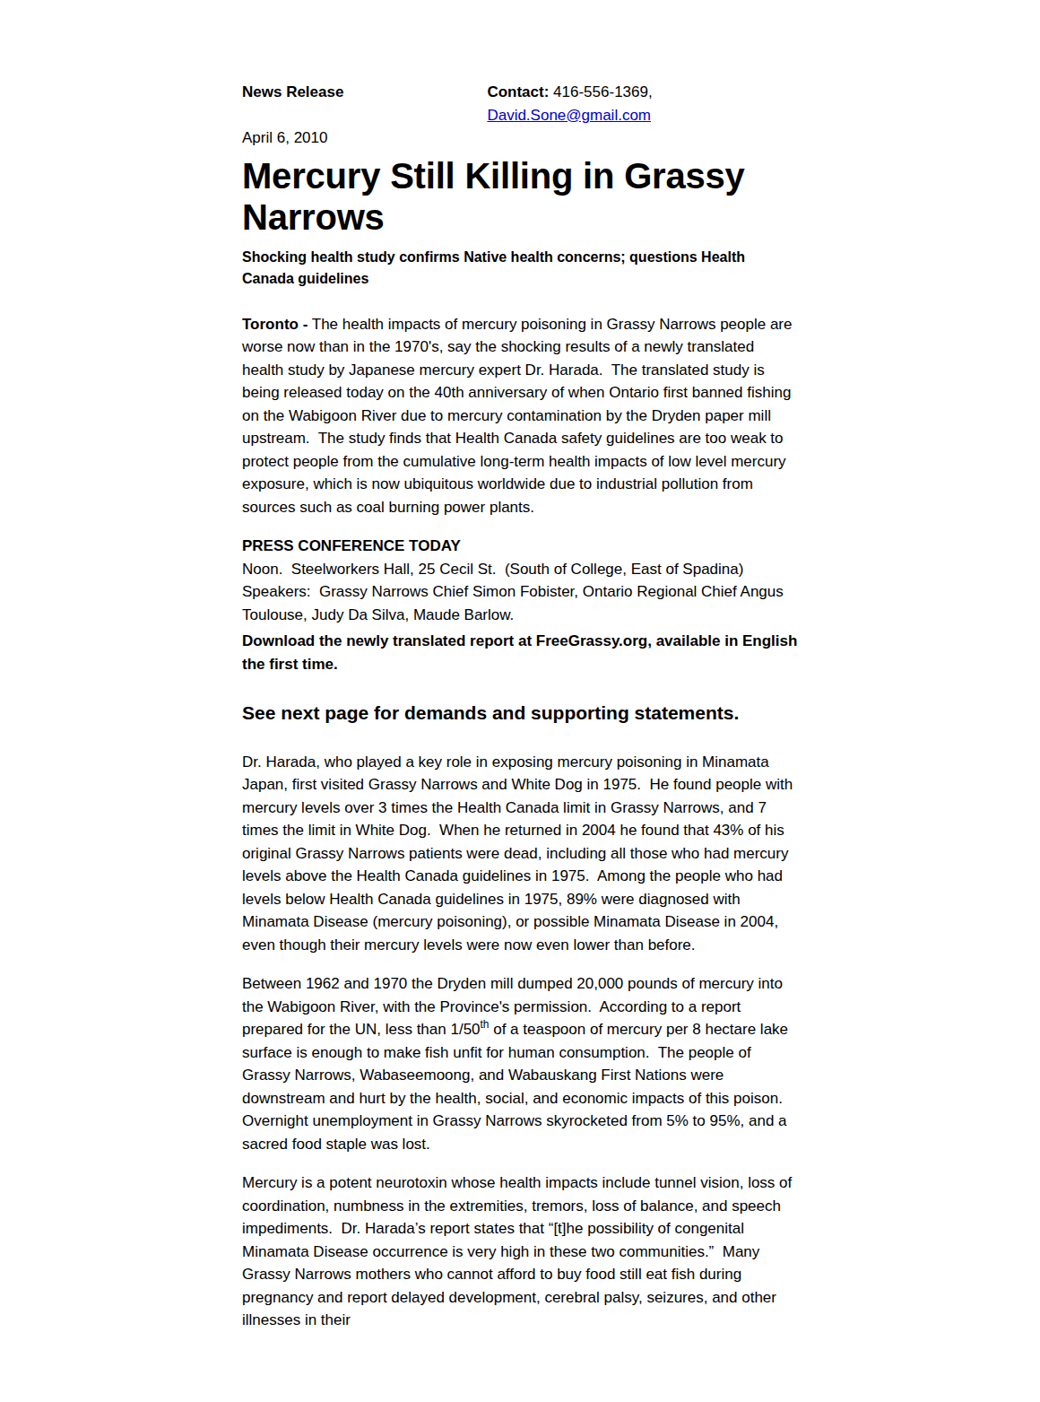News Release
Contact: 416-556-1369, David.Sone@gmail.com
April 6, 2010
Mercury Still Killing in Grassy Narrows
Shocking health study confirms Native health concerns; questions Health Canada guidelines
Toronto - The health impacts of mercury poisoning in Grassy Narrows people are worse now than in the 1970's, say the shocking results of a newly translated health study by Japanese mercury expert Dr. Harada. The translated study is being released today on the 40th anniversary of when Ontario first banned fishing on the Wabigoon River due to mercury contamination by the Dryden paper mill upstream. The study finds that Health Canada safety guidelines are too weak to protect people from the cumulative long-term health impacts of low level mercury exposure, which is now ubiquitous worldwide due to industrial pollution from sources such as coal burning power plants.
PRESS CONFERENCE TODAY
Noon. Steelworkers Hall, 25 Cecil St. (South of College, East of Spadina)
Speakers: Grassy Narrows Chief Simon Fobister, Ontario Regional Chief Angus Toulouse, Judy Da Silva, Maude Barlow.
Download the newly translated report at FreeGrassy.org, available in English the first time.
See next page for demands and supporting statements.
Dr. Harada, who played a key role in exposing mercury poisoning in Minamata Japan, first visited Grassy Narrows and White Dog in 1975. He found people with mercury levels over 3 times the Health Canada limit in Grassy Narrows, and 7 times the limit in White Dog. When he returned in 2004 he found that 43% of his original Grassy Narrows patients were dead, including all those who had mercury levels above the Health Canada guidelines in 1975. Among the people who had levels below Health Canada guidelines in 1975, 89% were diagnosed with Minamata Disease (mercury poisoning), or possible Minamata Disease in 2004, even though their mercury levels were now even lower than before.
Between 1962 and 1970 the Dryden mill dumped 20,000 pounds of mercury into the Wabigoon River, with the Province's permission. According to a report prepared for the UN, less than 1/50th of a teaspoon of mercury per 8 hectare lake surface is enough to make fish unfit for human consumption. The people of Grassy Narrows, Wabaseemoong, and Wabauskang First Nations were downstream and hurt by the health, social, and economic impacts of this poison. Overnight unemployment in Grassy Narrows skyrocketed from 5% to 95%, and a sacred food staple was lost.
Mercury is a potent neurotoxin whose health impacts include tunnel vision, loss of coordination, numbness in the extremities, tremors, loss of balance, and speech impediments. Dr. Harada’s report states that “[t]he possibility of congenital Minamata Disease occurrence is very high in these two communities.” Many Grassy Narrows mothers who cannot afford to buy food still eat fish during pregnancy and report delayed development, cerebral palsy, seizures, and other illnesses in their